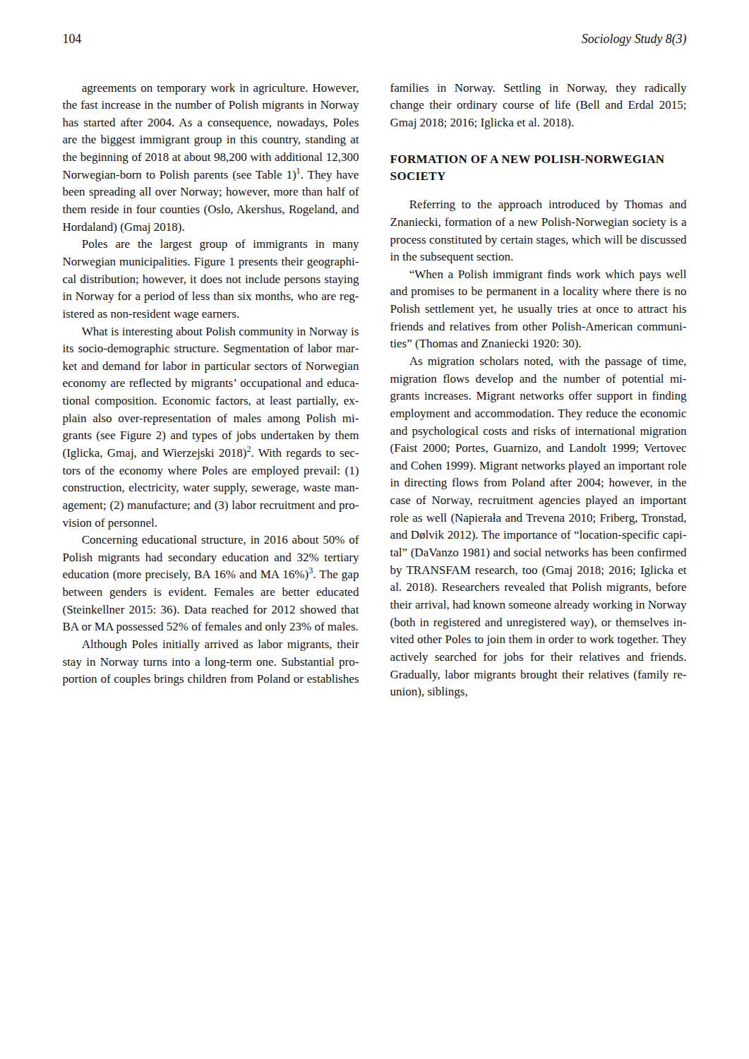104 Sociology Study 8(3)
agreements on temporary work in agriculture. However, the fast increase in the number of Polish migrants in Norway has started after 2004. As a consequence, nowadays, Poles are the biggest immigrant group in this country, standing at the beginning of 2018 at about 98,200 with additional 12,300 Norwegian-born to Polish parents (see Table 1)1. They have been spreading all over Norway; however, more than half of them reside in four counties (Oslo, Akershus, Rogeland, and Hordaland) (Gmaj 2018).
Poles are the largest group of immigrants in many Norwegian municipalities. Figure 1 presents their geographical distribution; however, it does not include persons staying in Norway for a period of less than six months, who are registered as non-resident wage earners.
What is interesting about Polish community in Norway is its socio-demographic structure. Segmentation of labor market and demand for labor in particular sectors of Norwegian economy are reflected by migrants’ occupational and educational composition. Economic factors, at least partially, explain also over-representation of males among Polish migrants (see Figure 2) and types of jobs undertaken by them (Iglicka, Gmaj, and Wierzejski 2018)2. With regards to sectors of the economy where Poles are employed prevail: (1) construction, electricity, water supply, sewerage, waste management; (2) manufacture; and (3) labor recruitment and provision of personnel.
Concerning educational structure, in 2016 about 50% of Polish migrants had secondary education and 32% tertiary education (more precisely, BA 16% and MA 16%)3. The gap between genders is evident. Females are better educated (Steinkellner 2015: 36). Data reached for 2012 showed that BA or MA possessed 52% of females and only 23% of males.
Although Poles initially arrived as labor migrants, their stay in Norway turns into a long-term one. Substantial proportion of couples brings children from Poland or establishes families in Norway. Settling in Norway, they radically change their ordinary course of life (Bell and Erdal 2015; Gmaj 2018; 2016; Iglicka et al. 2018).
FORMATION OF A NEW POLISH-NORWEGIAN SOCIETY
Referring to the approach introduced by Thomas and Znaniecki, formation of a new Polish-Norwegian society is a process constituted by certain stages, which will be discussed in the subsequent section.
“When a Polish immigrant finds work which pays well and promises to be permanent in a locality where there is no Polish settlement yet, he usually tries at once to attract his friends and relatives from other Polish-American communities” (Thomas and Znaniecki 1920: 30).
As migration scholars noted, with the passage of time, migration flows develop and the number of potential migrants increases. Migrant networks offer support in finding employment and accommodation. They reduce the economic and psychological costs and risks of international migration (Faist 2000; Portes, Guarnizo, and Landolt 1999; Vertovec and Cohen 1999). Migrant networks played an important role in directing flows from Poland after 2004; however, in the case of Norway, recruitment agencies played an important role as well (Napierała and Trevena 2010; Friberg, Tronstad, and Dølvik 2012). The importance of “location-specific capital” (DaVanzo 1981) and social networks has been confirmed by TRANSFAM research, too (Gmaj 2018; 2016; Iglicka et al. 2018). Researchers revealed that Polish migrants, before their arrival, had known someone already working in Norway (both in registered and unregistered way), or themselves invited other Poles to join them in order to work together. They actively searched for jobs for their relatives and friends. Gradually, labor migrants brought their relatives (family reunion), siblings,